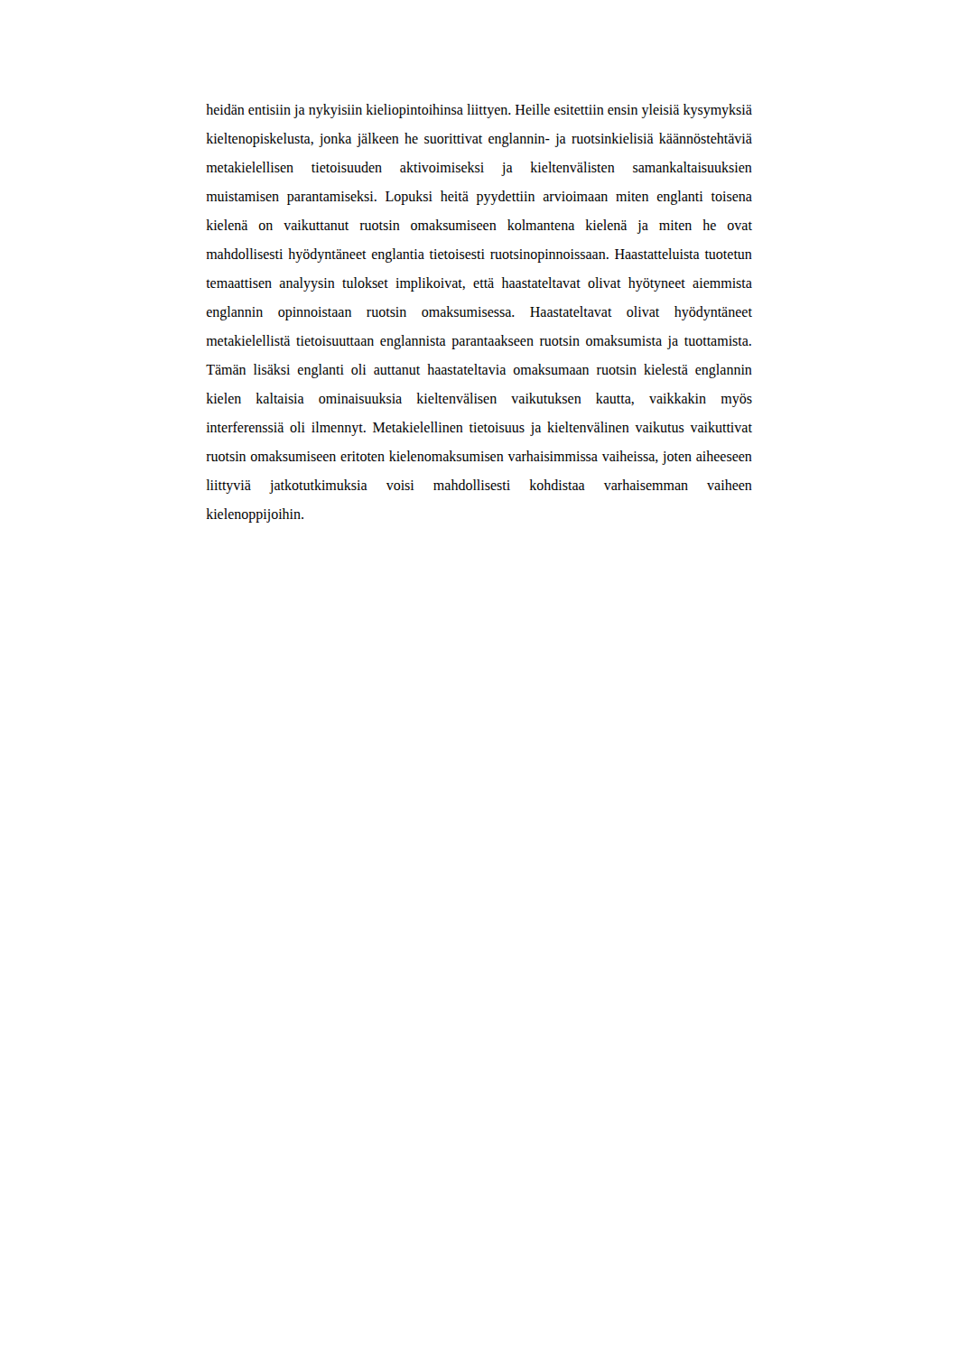heidän entisiin ja nykyisiin kieliopintoihinsa liittyen. Heille esitettiin ensin yleisiä kysymyksiä kieltenopiskelusta, jonka jälkeen he suorittivat englannin- ja ruotsinkielisiä käännöstehtäviä metakielellisen tietoisuuden aktivoimiseksi ja kieltenvälisten samankaltaisuuksien muistamisen parantamiseksi. Lopuksi heitä pyydettiin arvioimaan miten englanti toisena kielenä on vaikuttanut ruotsin omaksumiseen kolmantena kielenä ja miten he ovat mahdollisesti hyödyntäneet englantia tietoisesti ruotsinopinnoissaan. Haastatteluista tuotetun temaattisen analyysin tulokset implikoivat, että haastateltavat olivat hyötyneet aiemmista englannin opinnoistaan ruotsin omaksumisessa. Haastateltavat olivat hyödyntäneet metakielellistä tietoisuuttaan englannista parantaakseen ruotsin omaksumista ja tuottamista. Tämän lisäksi englanti oli auttanut haastateltavia omaksumaan ruotsin kielestä englannin kielen kaltaisia ominaisuuksia kieltenvälisen vaikutuksen kautta, vaikkakin myös interferenssiä oli ilmennyt. Metakielellinen tietoisuus ja kieltenvälinen vaikutus vaikuttivat ruotsin omaksumiseen eritoten kielenomaksumisen varhaisimmissa vaiheissa, joten aiheeseen liittyviä jatkotutkimuksia voisi mahdollisesti kohdistaa varhaisemman vaiheen kielenoppijoihin.